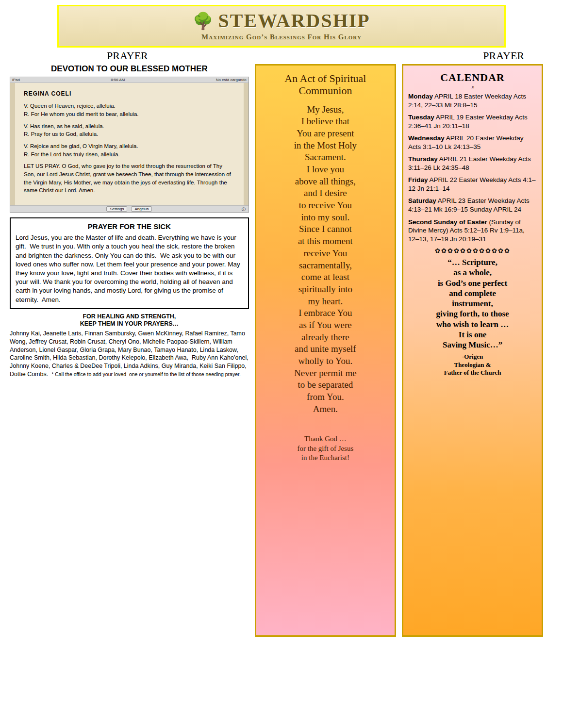🌳
STEWARDSHIP
Maximizing God’s Blessings For His Glory
PRAYER PRAYER
DEVOTION TO OUR BLESSED MOTHER
iPad 8:56 AM No está cargando
REGINA COELI
V. Queen of Heaven, rejoice, alleluia.
R. For He whom you did merit to bear, alleluia.
V. Has risen, as he said, alleluia.
R. Pray for us to God, alleluia.
V. Rejoice and be glad, O Virgin Mary, alleluia.
R. For the Lord has truly risen, alleluia.
LET US PRAY. O God, who gave joy to the world through the resurrection of Thy Son, our Lord Jesus Christ, grant we beseech Thee, that through the intercession of the Virgin Mary, His Mother, we may obtain the joys of everlasting life. Through the same Christ our Lord. Amen.
Settings Angelus ⓘ
PRAYER FOR THE SICK
Lord Jesus, you are the Master of life and death. Everything we have is your gift. We trust in you. With only a touch you heal the sick, restore the broken and brighten the darkness. Only You can do this. We ask you to be with our loved ones who suffer now. Let them feel your presence and your power. May they know your love, light and truth. Cover their bodies with wellness, if it is your will. We thank you for overcoming the world, holding all of heaven and earth in your loving hands, and mostly Lord, for giving us the promise of eternity. Amen.
FOR HEALING AND STRENGTH,
KEEP THEM IN YOUR PRAYERS…
Johnny Kai, Jeanette Laris, Finnan Sambursky, Gwen McKinney, Rafael Ramirez, Tamo Wong, Jeffrey Crusat, Robin Crusat, Cheryl Ono, Michelle Paopao-Skillern, William Anderson, Lionel Gaspar, Gloria Grapa, Mary Bunao, Tamayo Hanato, Linda Laskow, Caroline Smith, Hilda Sebastian, Dorothy Kelepolo, Elizabeth Awa, Ruby Ann Kaho’onei, Johnny Koene, Charles & DeeDee Tripoli, Linda Adkins, Guy Miranda, Keiki San Filippo, Dottie Combs. * Call the office to add your loved one or yourself to the list of those needing prayer.
An Act of Spiritual Communion
My Jesus,
I believe that
You are present
in the Most Holy
Sacrament.
I love you
above all things,
and I desire
to receive You
into my soul.
Since I cannot
at this moment
receive You
sacramentally,
come at least
spiritually into
my heart.
I embrace You
as if You were
already there
and unite myself
wholly to You.
Never permit me
to be separated
from You.
Amen.
Thank God …
for the gift of Jesus
in the Eucharist!
CALENDAR
.0
Monday APRIL 18 Easter Weekday Acts 2:14, 22–33 Mt 28:8–15
Tuesday APRIL 19 Easter Weekday Acts 2:36–41 Jn 20:11–18
Wednesday APRIL 20 Easter Weekday Acts 3:1–10 Lk 24:13–35
Thursday APRIL 21 Easter Weekday Acts 3:11–26 Lk 24:35–48
Friday APRIL 22 Easter Weekday Acts 4:1–12 Jn 21:1–14
Saturday APRIL 23 Easter Weekday Acts 4:13–21 Mk 16:9–15 Sunday APRIL 24
Second Sunday of Easter (Sunday of Divine Mercy) Acts 5:12–16 Rv 1:9–11a, 12–13, 17–19 Jn 20:19–31
✿✿✿✿✿✿✿✿✿✿✿✿
“… Scripture,
as a whole,
is God’s one perfect
and complete
instrument,
giving forth, to those
who wish to learn …
It is one
Saving Music…” -Origen
Theologian &
Father of the Church